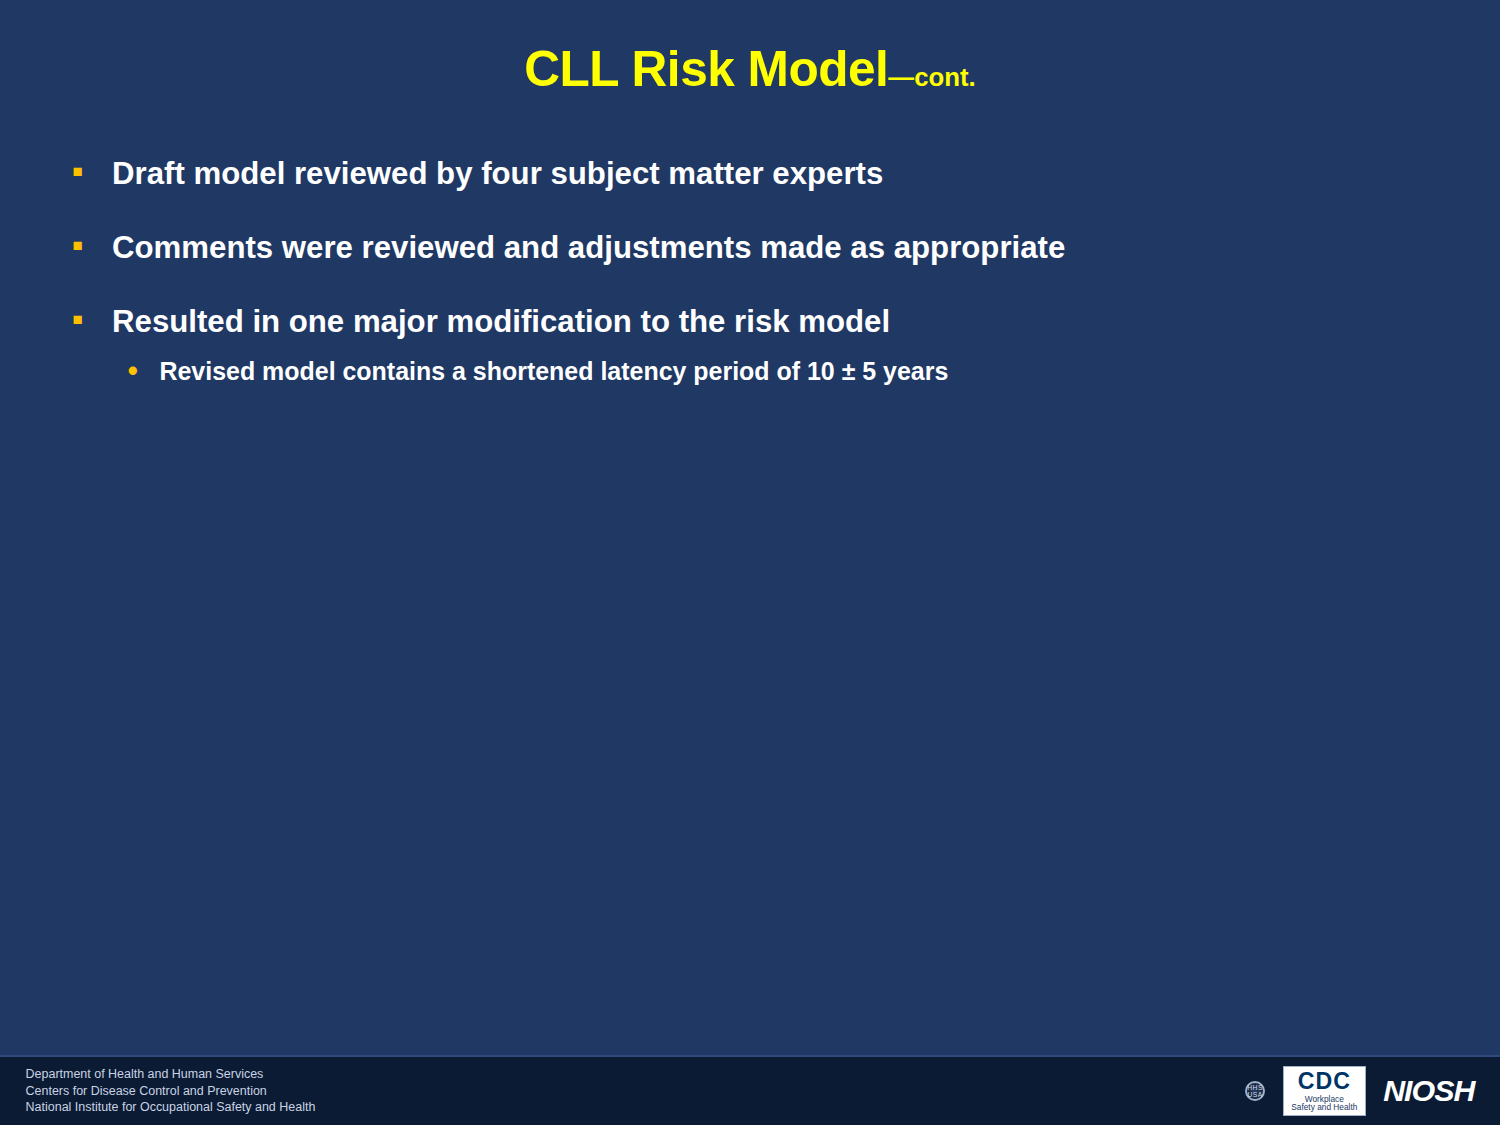CLL Risk Model—cont.
Draft model reviewed by four subject matter experts
Comments were reviewed and adjustments made as appropriate
Resulted in one major modification to the risk model
Revised model contains a shortened latency period of 10 ± 5 years
Department of Health and Human Services
Centers for Disease Control and Prevention
National Institute for Occupational Safety and Health
HHS
USA
CDC Workplace
Safety and Health
NIOSH